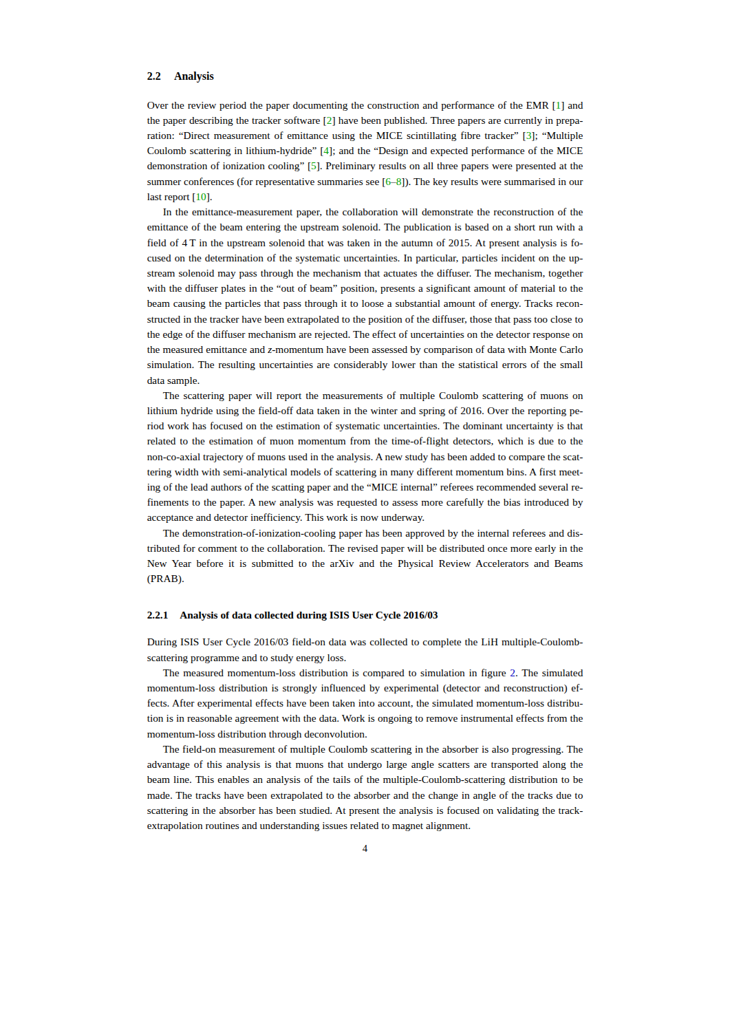2.2 Analysis
Over the review period the paper documenting the construction and performance of the EMR [1] and the paper describing the tracker software [2] have been published. Three papers are currently in preparation: “Direct measurement of emittance using the MICE scintillating fibre tracker” [3]; “Multiple Coulomb scattering in lithium-hydride” [4]; and the “Design and expected performance of the MICE demonstration of ionization cooling” [5]. Preliminary results on all three papers were presented at the summer conferences (for representative summaries see [6–8]). The key results were summarised in our last report [10].
In the emittance-measurement paper, the collaboration will demonstrate the reconstruction of the emittance of the beam entering the upstream solenoid. The publication is based on a short run with a field of 4 T in the upstream solenoid that was taken in the autumn of 2015. At present analysis is focused on the determination of the systematic uncertainties. In particular, particles incident on the upstream solenoid may pass through the mechanism that actuates the diffuser. The mechanism, together with the diffuser plates in the “out of beam” position, presents a significant amount of material to the beam causing the particles that pass through it to loose a substantial amount of energy. Tracks reconstructed in the tracker have been extrapolated to the position of the diffuser, those that pass too close to the edge of the diffuser mechanism are rejected. The effect of uncertainties on the detector response on the measured emittance and z-momentum have been assessed by comparison of data with Monte Carlo simulation. The resulting uncertainties are considerably lower than the statistical errors of the small data sample.
The scattering paper will report the measurements of multiple Coulomb scattering of muons on lithium hydride using the field-off data taken in the winter and spring of 2016. Over the reporting period work has focused on the estimation of systematic uncertainties. The dominant uncertainty is that related to the estimation of muon momentum from the time-of-flight detectors, which is due to the non-co-axial trajectory of muons used in the analysis. A new study has been added to compare the scattering width with semi-analytical models of scattering in many different momentum bins. A first meeting of the lead authors of the scatting paper and the “MICE internal” referees recommended several refinements to the paper. A new analysis was requested to assess more carefully the bias introduced by acceptance and detector inefficiency. This work is now underway.
The demonstration-of-ionization-cooling paper has been approved by the internal referees and distributed for comment to the collaboration. The revised paper will be distributed once more early in the New Year before it is submitted to the arXiv and the Physical Review Accelerators and Beams (PRAB).
2.2.1 Analysis of data collected during ISIS User Cycle 2016/03
During ISIS User Cycle 2016/03 field-on data was collected to complete the LiH multiple-Coulomb-scattering programme and to study energy loss.
The measured momentum-loss distribution is compared to simulation in figure 2. The simulated momentum-loss distribution is strongly influenced by experimental (detector and reconstruction) effects. After experimental effects have been taken into account, the simulated momentum-loss distribution is in reasonable agreement with the data. Work is ongoing to remove instrumental effects from the momentum-loss distribution through deconvolution.
The field-on measurement of multiple Coulomb scattering in the absorber is also progressing. The advantage of this analysis is that muons that undergo large angle scatters are transported along the beam line. This enables an analysis of the tails of the multiple-Coulomb-scattering distribution to be made. The tracks have been extrapolated to the absorber and the change in angle of the tracks due to scattering in the absorber has been studied. At present the analysis is focused on validating the track-extrapolation routines and understanding issues related to magnet alignment.
4